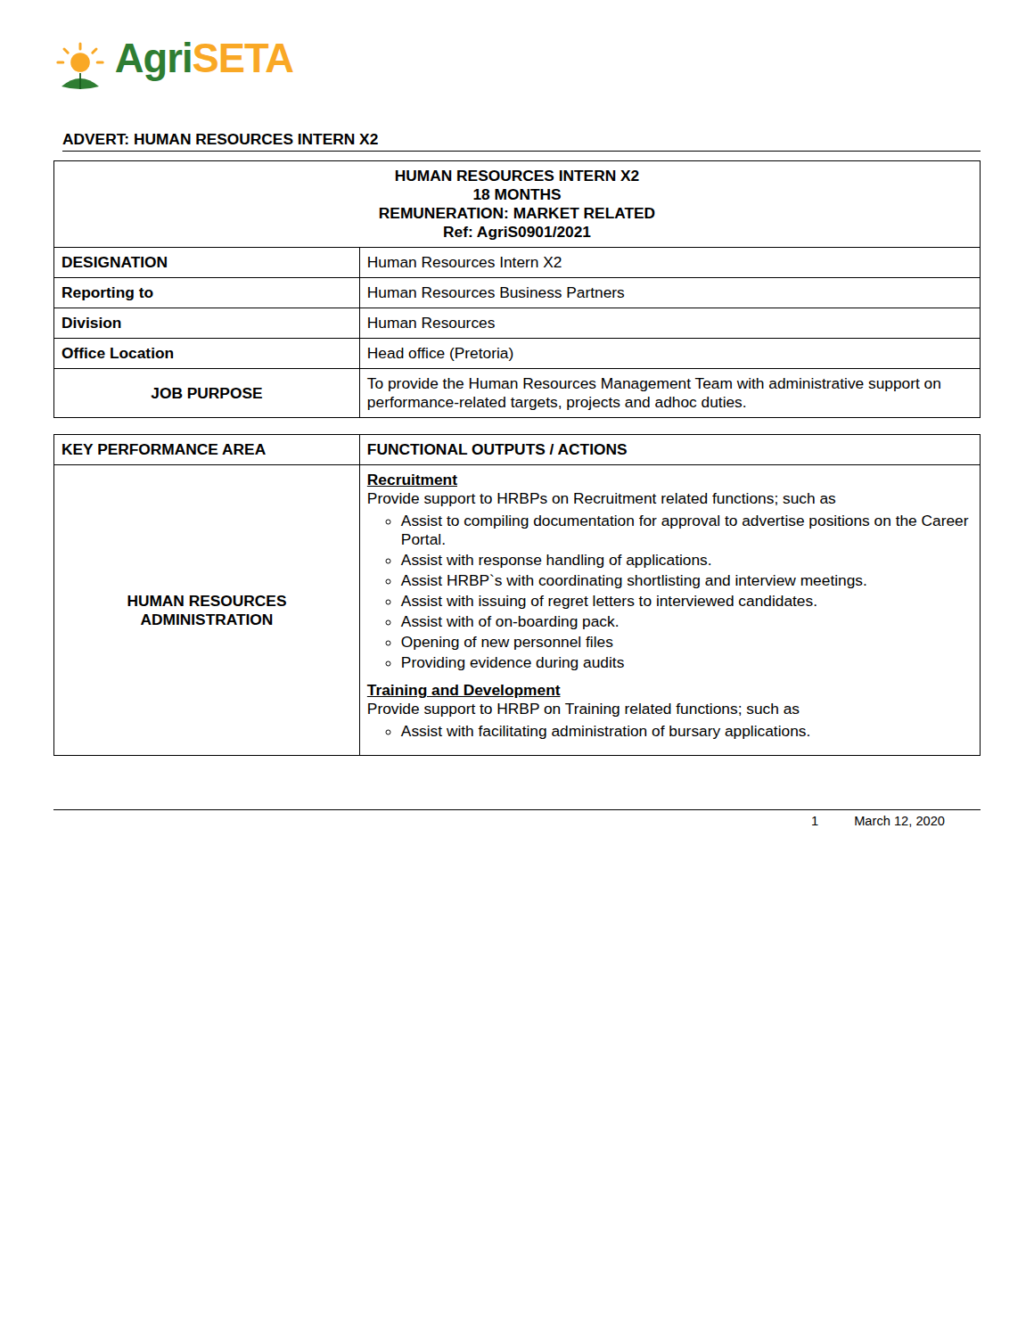Agri SETA
ADVERT: HUMAN RESOURCES INTERN X2
| HUMAN RESOURCES INTERN X2 18 MONTHS REMUNERATION: MARKET RELATED Ref: AgriS0901/2021 |
| DESIGNATION | Human Resources Intern X2 |
| Reporting to | Human Resources Business Partners |
| Division | Human Resources |
| Office Location | Head office (Pretoria) |
| JOB PURPOSE | To provide the Human Resources Management Team with administrative support on performance-related targets, projects and adhoc duties. |
| KEY PERFORMANCE AREA | FUNCTIONAL OUTPUTS / ACTIONS |
| HUMAN RESOURCES ADMINISTRATION | Recruitment Provide support to HRBPs on Recruitment related functions; such as Assist to compiling documentation for approval to advertise positions on the Career Portal. Assist with response handling of applications. Assist HRBP`s with coordinating shortlisting and interview meetings. Assist with issuing of regret letters to interviewed candidates. Assist with of on-boarding pack. Opening of new personnel files Providing evidence during audits Training and Development Provide support to HRBP on Training related functions; such as Assist with facilitating administration of bursary applications. |
1 March 12, 2020